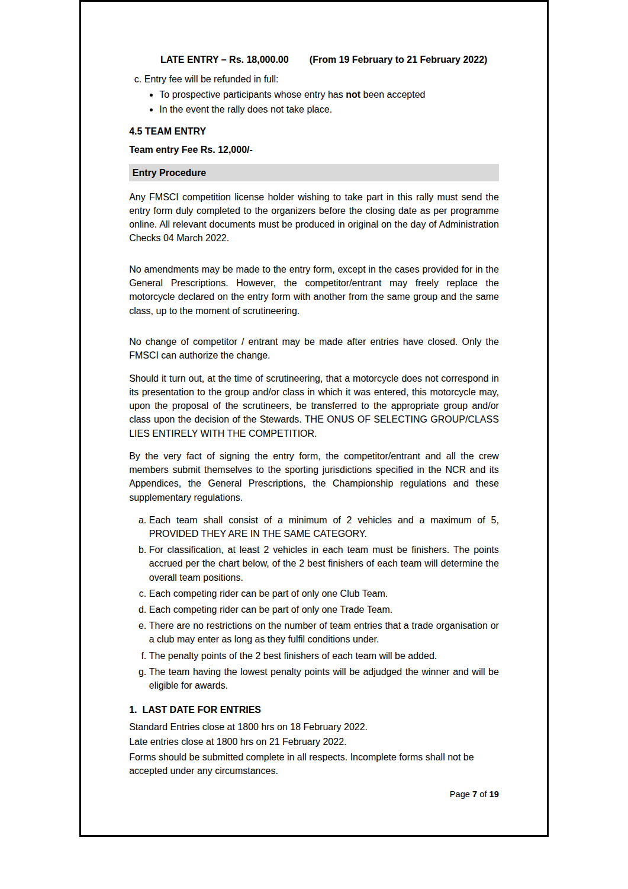LATE ENTRY – Rs. 18,000.00 (From 19 February to 21 February 2022)
Entry fee will be refunded in full:
To prospective participants whose entry has not been accepted
In the event the rally does not take place.
4.5 TEAM ENTRY
Team entry Fee Rs. 12,000/-
Entry Procedure
Any FMSCI competition license holder wishing to take part in this rally must send the entry form duly completed to the organizers before the closing date as per programme online. All relevant documents must be produced in original on the day of Administration Checks 04 March 2022.
No amendments may be made to the entry form, except in the cases provided for in the General Prescriptions. However, the competitor/entrant may freely replace the motorcycle declared on the entry form with another from the same group and the same class, up to the moment of scrutineering.
No change of competitor / entrant may be made after entries have closed. Only the FMSCI can authorize the change.
Should it turn out, at the time of scrutineering, that a motorcycle does not correspond in its presentation to the group and/or class in which it was entered, this motorcycle may, upon the proposal of the scrutineers, be transferred to the appropriate group and/or class upon the decision of the Stewards. THE ONUS OF SELECTING GROUP/CLASS LIES ENTIRELY WITH THE COMPETITIOR.
By the very fact of signing the entry form, the competitor/entrant and all the crew members submit themselves to the sporting jurisdictions specified in the NCR and its Appendices, the General Prescriptions, the Championship regulations and these supplementary regulations.
Each team shall consist of a minimum of 2 vehicles and a maximum of 5, PROVIDED THEY ARE IN THE SAME CATEGORY.
For classification, at least 2 vehicles in each team must be finishers. The points accrued per the chart below, of the 2 best finishers of each team will determine the overall team positions.
Each competing rider can be part of only one Club Team.
Each competing rider can be part of only one Trade Team.
There are no restrictions on the number of team entries that a trade organisation or a club may enter as long as they fulfil conditions under.
The penalty points of the 2 best finishers of each team will be added.
The team having the lowest penalty points will be adjudged the winner and will be eligible for awards.
1. LAST DATE FOR ENTRIES
Standard Entries close at 1800 hrs on 18 February 2022.
Late entries close at 1800 hrs on 21 February 2022.
Forms should be submitted complete in all respects. Incomplete forms shall not be accepted under any circumstances.
Page 7 of 19